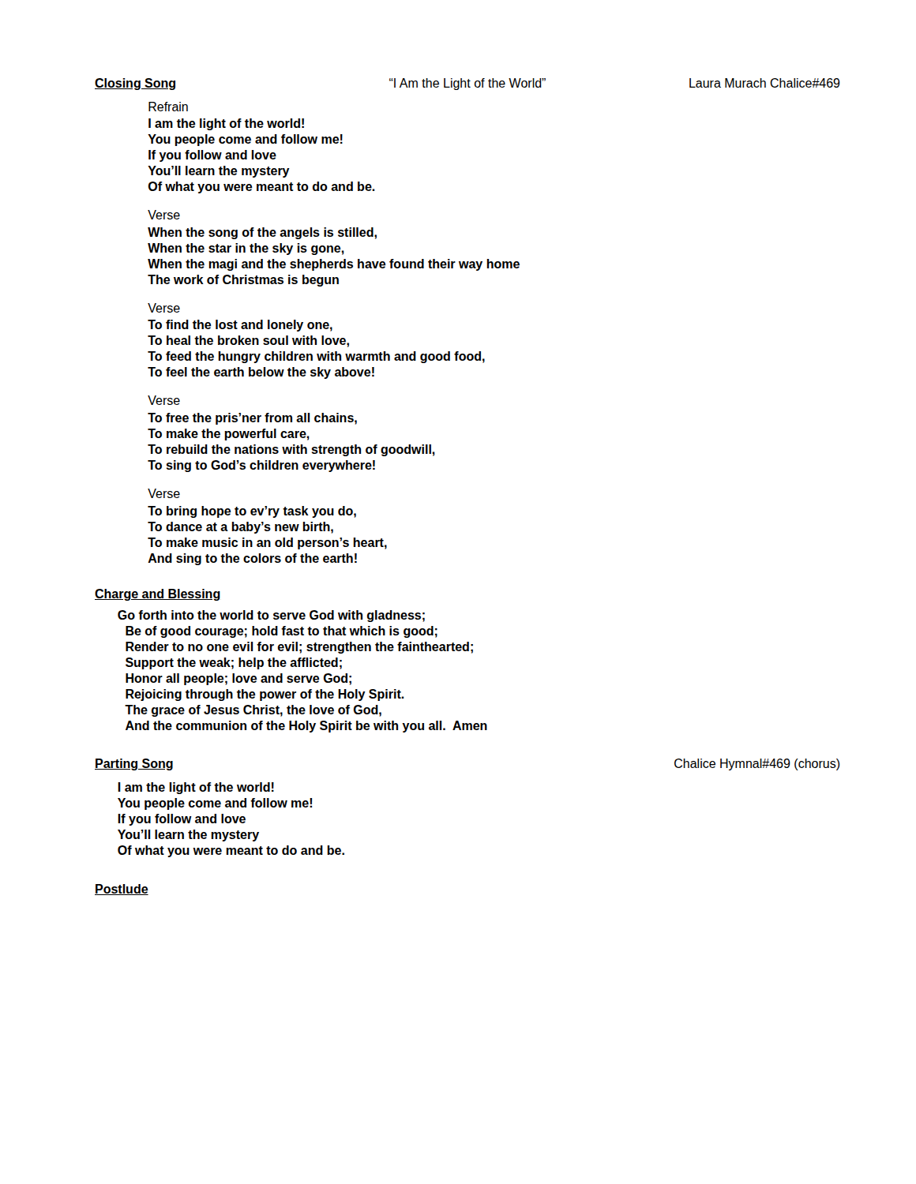Closing Song
“I Am the Light of the World”
Laura Murach Chalice#469
Refrain
I am the light of the world!
You people come and follow me!
If you follow and love
You’ll learn the mystery
Of what you were meant to do and be.
Verse
When the song of the angels is stilled,
When the star in the sky is gone,
When the magi and the shepherds have found their way home
The work of Christmas is begun
Verse
To find the lost and lonely one,
To heal the broken soul with love,
To feed the hungry children with warmth and good food,
To feel the earth below the sky above!
Verse
To free the pris’ner from all chains,
To make the powerful care,
To rebuild the nations with strength of goodwill,
To sing to God’s children everywhere!
Verse
To bring hope to ev’ry task you do,
To dance at a baby’s new birth,
To make music in an old person’s heart,
And sing to the colors of the earth!
Charge and Blessing
Go forth into the world to serve God with gladness;
Be of good courage; hold fast to that which is good;
Render to no one evil for evil; strengthen the fainthearted;
Support the weak; help the afflicted;
Honor all people; love and serve God;
Rejoicing through the power of the Holy Spirit.
The grace of Jesus Christ, the love of God,
And the communion of the Holy Spirit be with you all. Amen
Parting Song
Chalice Hymnal#469 (chorus)
I am the light of the world!
You people come and follow me!
If you follow and love
You’ll learn the mystery
Of what you were meant to do and be.
Postlude